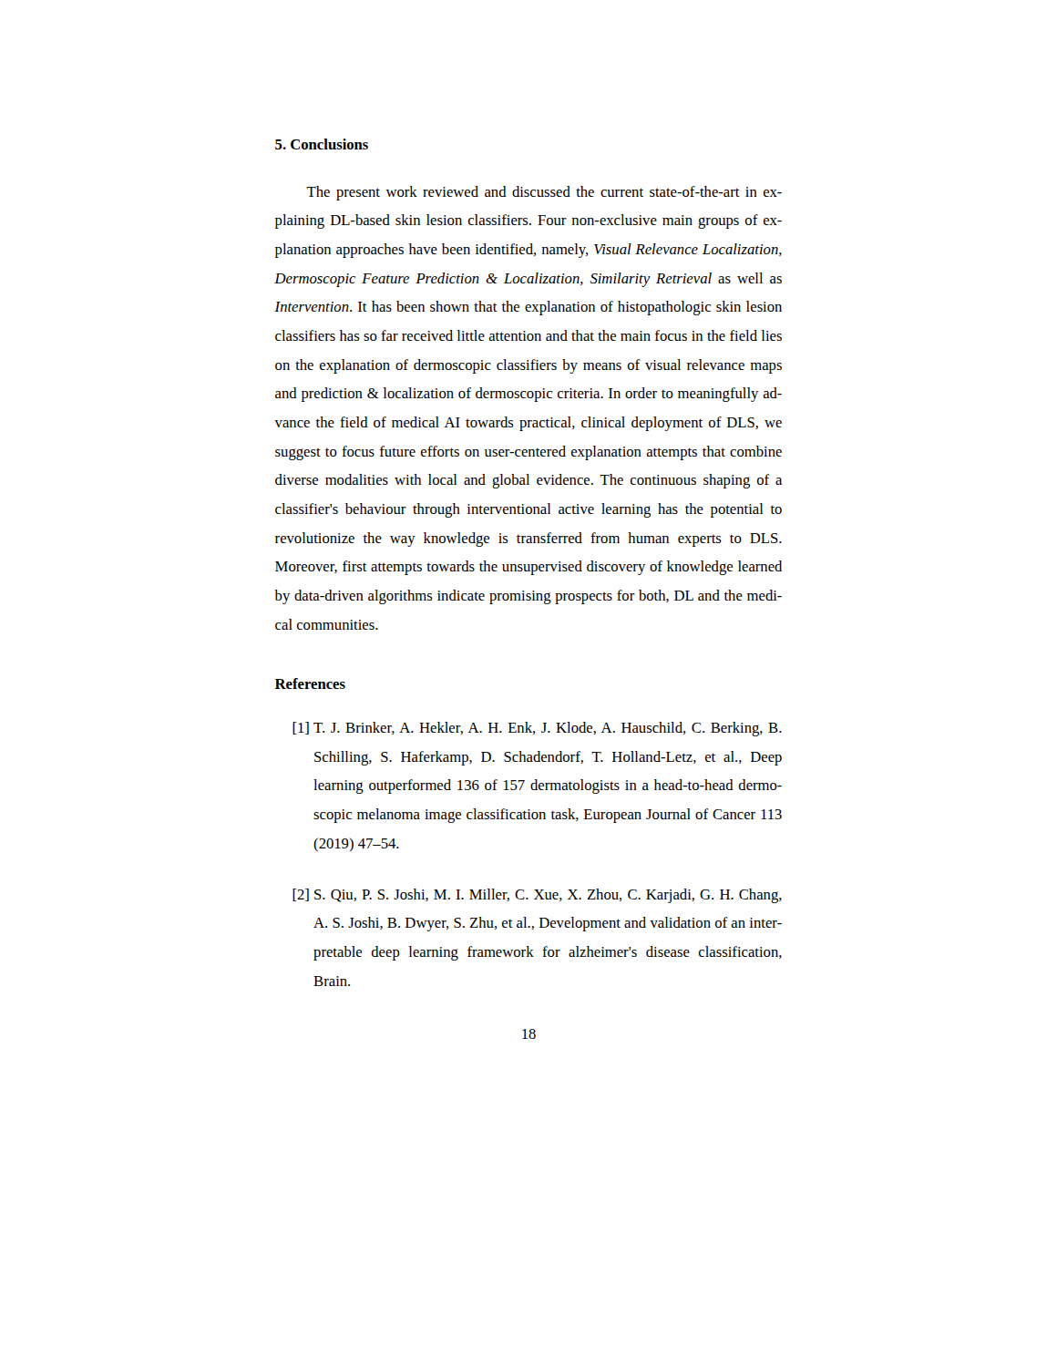5. Conclusions
The present work reviewed and discussed the current state-of-the-art in explaining DL-based skin lesion classifiers. Four non-exclusive main groups of explanation approaches have been identified, namely, Visual Relevance Localization, Dermoscopic Feature Prediction & Localization, Similarity Retrieval as well as Intervention. It has been shown that the explanation of histopathologic skin lesion classifiers has so far received little attention and that the main focus in the field lies on the explanation of dermoscopic classifiers by means of visual relevance maps and prediction & localization of dermoscopic criteria. In order to meaningfully advance the field of medical AI towards practical, clinical deployment of DLS, we suggest to focus future efforts on user-centered explanation attempts that combine diverse modalities with local and global evidence. The continuous shaping of a classifier's behaviour through interventional active learning has the potential to revolutionize the way knowledge is transferred from human experts to DLS. Moreover, first attempts towards the unsupervised discovery of knowledge learned by data-driven algorithms indicate promising prospects for both, DL and the medical communities.
References
[1] T. J. Brinker, A. Hekler, A. H. Enk, J. Klode, A. Hauschild, C. Berking, B. Schilling, S. Haferkamp, D. Schadendorf, T. Holland-Letz, et al., Deep learning outperformed 136 of 157 dermatologists in a head-to-head dermoscopic melanoma image classification task, European Journal of Cancer 113 (2019) 47–54.
[2] S. Qiu, P. S. Joshi, M. I. Miller, C. Xue, X. Zhou, C. Karjadi, G. H. Chang, A. S. Joshi, B. Dwyer, S. Zhu, et al., Development and validation of an interpretable deep learning framework for alzheimer's disease classification, Brain.
18